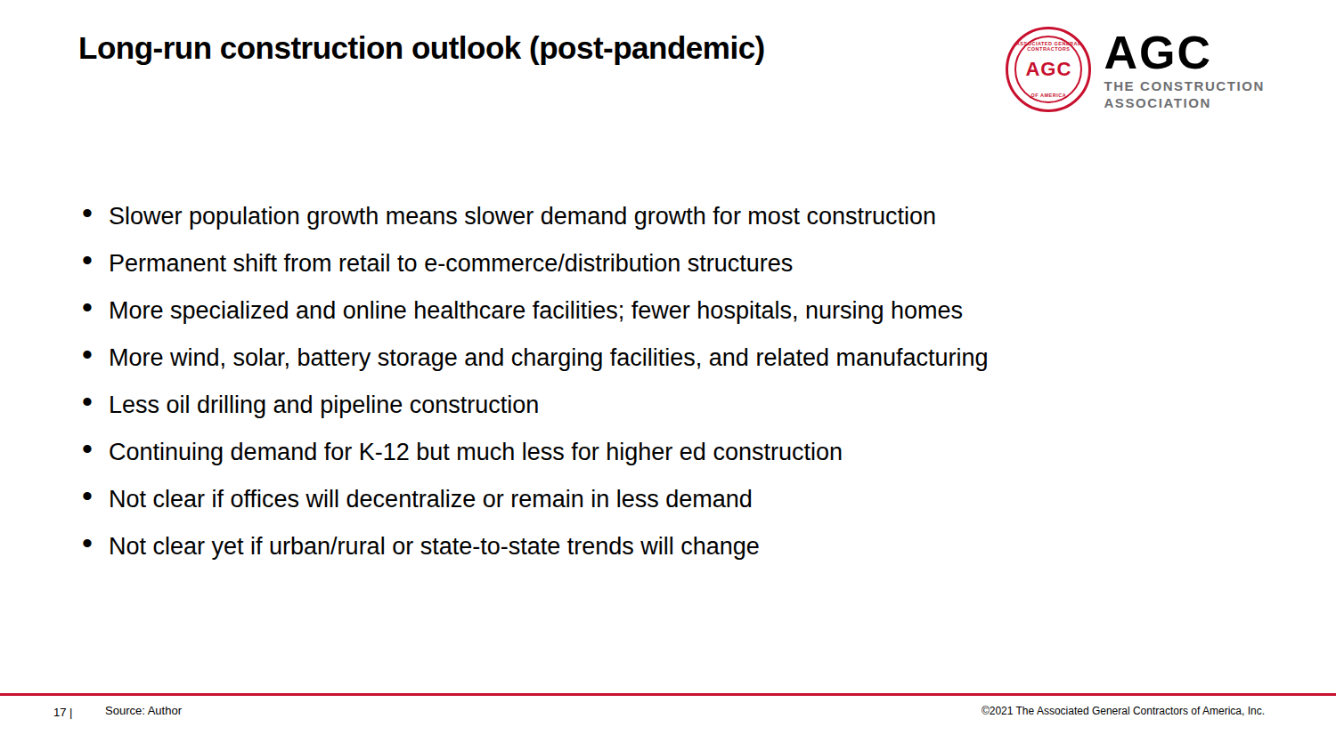Long-run construction outlook (post-pandemic)
ASSOCIATED GENERAL CONTRACTORS
AGC
OF AMERICA
AGC
THE CONSTRUCTION
ASSOCIATION
Slower population growth means slower demand growth for most construction
Permanent shift from retail to e-commerce/distribution structures
More specialized and online healthcare facilities; fewer hospitals, nursing homes
More wind, solar, battery storage and charging facilities, and related manufacturing
Less oil drilling and pipeline construction
Continuing demand for K-12 but much less for higher ed construction
Not clear if offices will decentralize or remain in less demand
Not clear yet if urban/rural or state-to-state trends will change
17 |
Source: Author
©2021 The Associated General Contractors of America, Inc.